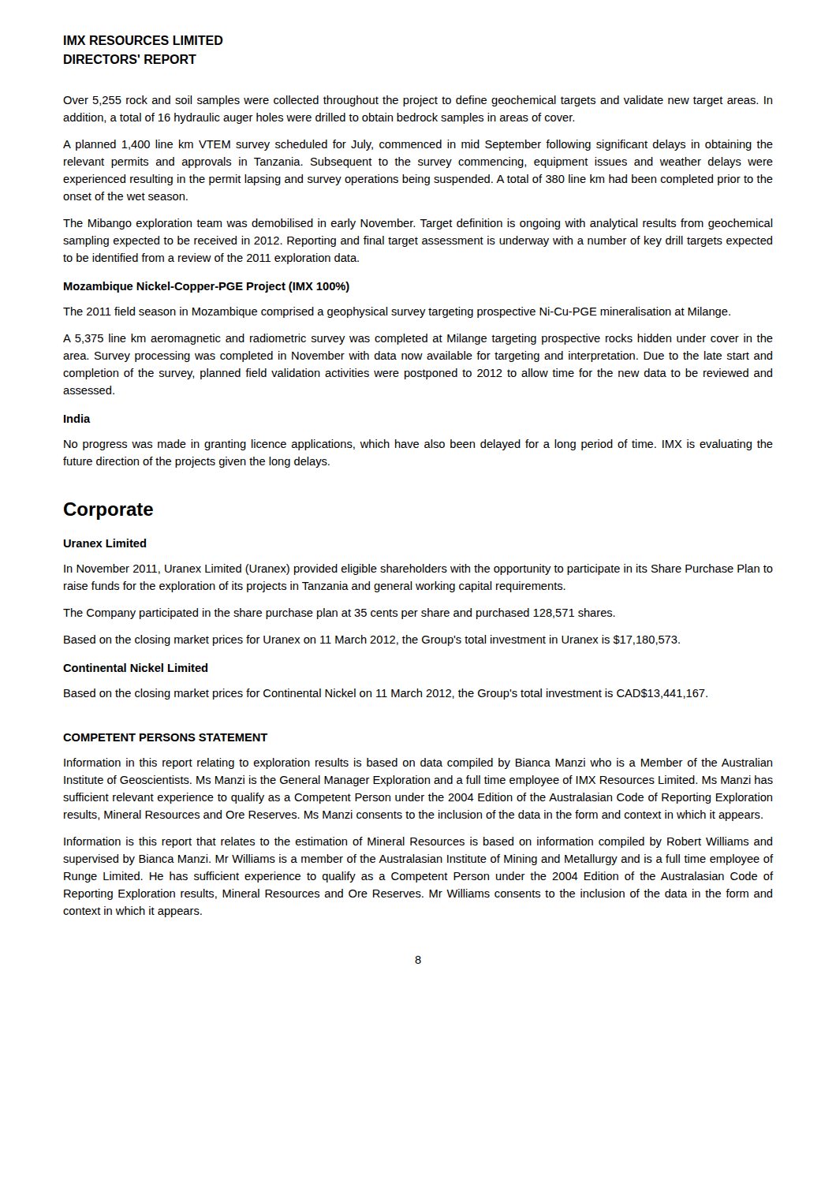IMX RESOURCES LIMITED
DIRECTORS' REPORT
Over 5,255 rock and soil samples were collected throughout the project to define geochemical targets and validate new target areas. In addition, a total of 16 hydraulic auger holes were drilled to obtain bedrock samples in areas of cover.
A planned 1,400 line km VTEM survey scheduled for July, commenced in mid September following significant delays in obtaining the relevant permits and approvals in Tanzania. Subsequent to the survey commencing, equipment issues and weather delays were experienced resulting in the permit lapsing and survey operations being suspended. A total of 380 line km had been completed prior to the onset of the wet season.
The Mibango exploration team was demobilised in early November. Target definition is ongoing with analytical results from geochemical sampling expected to be received in 2012. Reporting and final target assessment is underway with a number of key drill targets expected to be identified from a review of the 2011 exploration data.
Mozambique Nickel-Copper-PGE Project (IMX 100%)
The 2011 field season in Mozambique comprised a geophysical survey targeting prospective Ni-Cu-PGE mineralisation at Milange.
A 5,375 line km aeromagnetic and radiometric survey was completed at Milange targeting prospective rocks hidden under cover in the area. Survey processing was completed in November with data now available for targeting and interpretation. Due to the late start and completion of the survey, planned field validation activities were postponed to 2012 to allow time for the new data to be reviewed and assessed.
India
No progress was made in granting licence applications, which have also been delayed for a long period of time. IMX is evaluating the future direction of the projects given the long delays.
Corporate
Uranex Limited
In November 2011, Uranex Limited (Uranex) provided eligible shareholders with the opportunity to participate in its Share Purchase Plan to raise funds for the exploration of its projects in Tanzania and general working capital requirements.
The Company participated in the share purchase plan at 35 cents per share and purchased 128,571 shares.
Based on the closing market prices for Uranex on 11 March 2012, the Group's total investment in Uranex is $17,180,573.
Continental Nickel Limited
Based on the closing market prices for Continental Nickel on 11 March 2012, the Group's total investment is CAD$13,441,167.
COMPETENT PERSONS STATEMENT
Information in this report relating to exploration results is based on data compiled by Bianca Manzi who is a Member of the Australian Institute of Geoscientists. Ms Manzi is the General Manager Exploration and a full time employee of IMX Resources Limited. Ms Manzi has sufficient relevant experience to qualify as a Competent Person under the 2004 Edition of the Australasian Code of Reporting Exploration results, Mineral Resources and Ore Reserves. Ms Manzi consents to the inclusion of the data in the form and context in which it appears.
Information is this report that relates to the estimation of Mineral Resources is based on information compiled by Robert Williams and supervised by Bianca Manzi. Mr Williams is a member of the Australasian Institute of Mining and Metallurgy and is a full time employee of Runge Limited. He has sufficient experience to qualify as a Competent Person under the 2004 Edition of the Australasian Code of Reporting Exploration results, Mineral Resources and Ore Reserves. Mr Williams consents to the inclusion of the data in the form and context in which it appears.
8